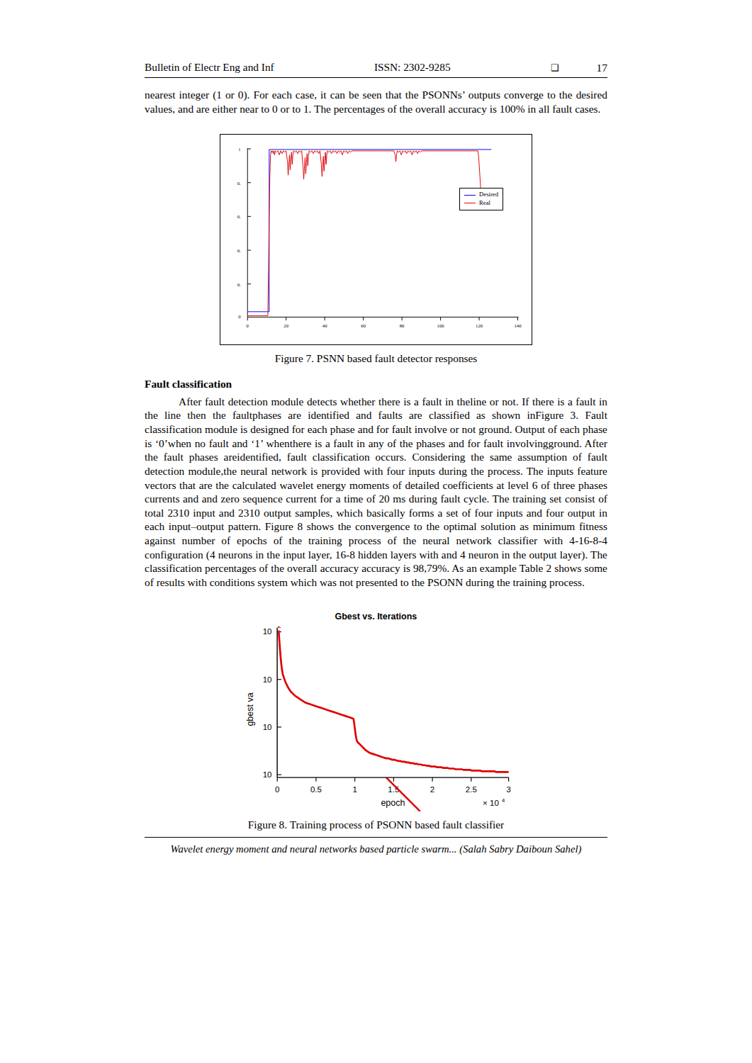Bulletin of Electr Eng and Inf
ISSN: 2302-9285
❑17
nearest integer (1 or 0). For each case, it can be seen that the PSONNs’ outputs converge to the desired values, and are either near to 0 or to 1. The percentages of the overall accuracy is 100% in all fault cases.
1 0. 0. 0. 0. 0 0 20 40 60 80 100 120 140
Desired
Real
Figure 7. PSNN based fault detector responses
Fault classification
After fault detection module detects whether there is a fault in theline or not. If there is a fault in the line then the faultphases are identified and faults are classified as shown inFigure 3. Fault classification module is designed for each phase and for fault involve or not ground. Output of each phase is ‘0’when no fault and ‘1’ whenthere is a fault in any of the phases and for fault involvingground. After the fault phases areidentified, fault classification occurs. Considering the same assumption of fault detection module,the neural network is provided with four inputs during the process. The inputs feature vectors that are the calculated wavelet energy moments of detailed coefficients at level 6 of three phases currents and and zero sequence current for a time of 20 ms during fault cycle. The training set consist of total 2310 input and 2310 output samples, which basically forms a set of four inputs and four output in each input–output pattern. Figure 8 shows the convergence to the optimal solution as minimum fitness against number of epochs of the training process of the neural network classifier with 4-16-8-4 configuration (4 neurons in the input layer, 16-8 hidden layers with and 4 neuron in the output layer). The classification percentages of the overall accuracy accuracy is 98,79%. As an example Table 2 shows some of results with conditions system which was not presented to the PSONN during the training process.
Gbest vs. Iterations 10 4 10 2 10 0 10 -2 0 0.5 1 1.5 2 2.5 3 epoch × 10 4 gbest va
Figure 8. Training process of PSONN based fault classifier
Wavelet energy moment and neural networks based particle swarm... (Salah Sabry Daiboun Sahel)